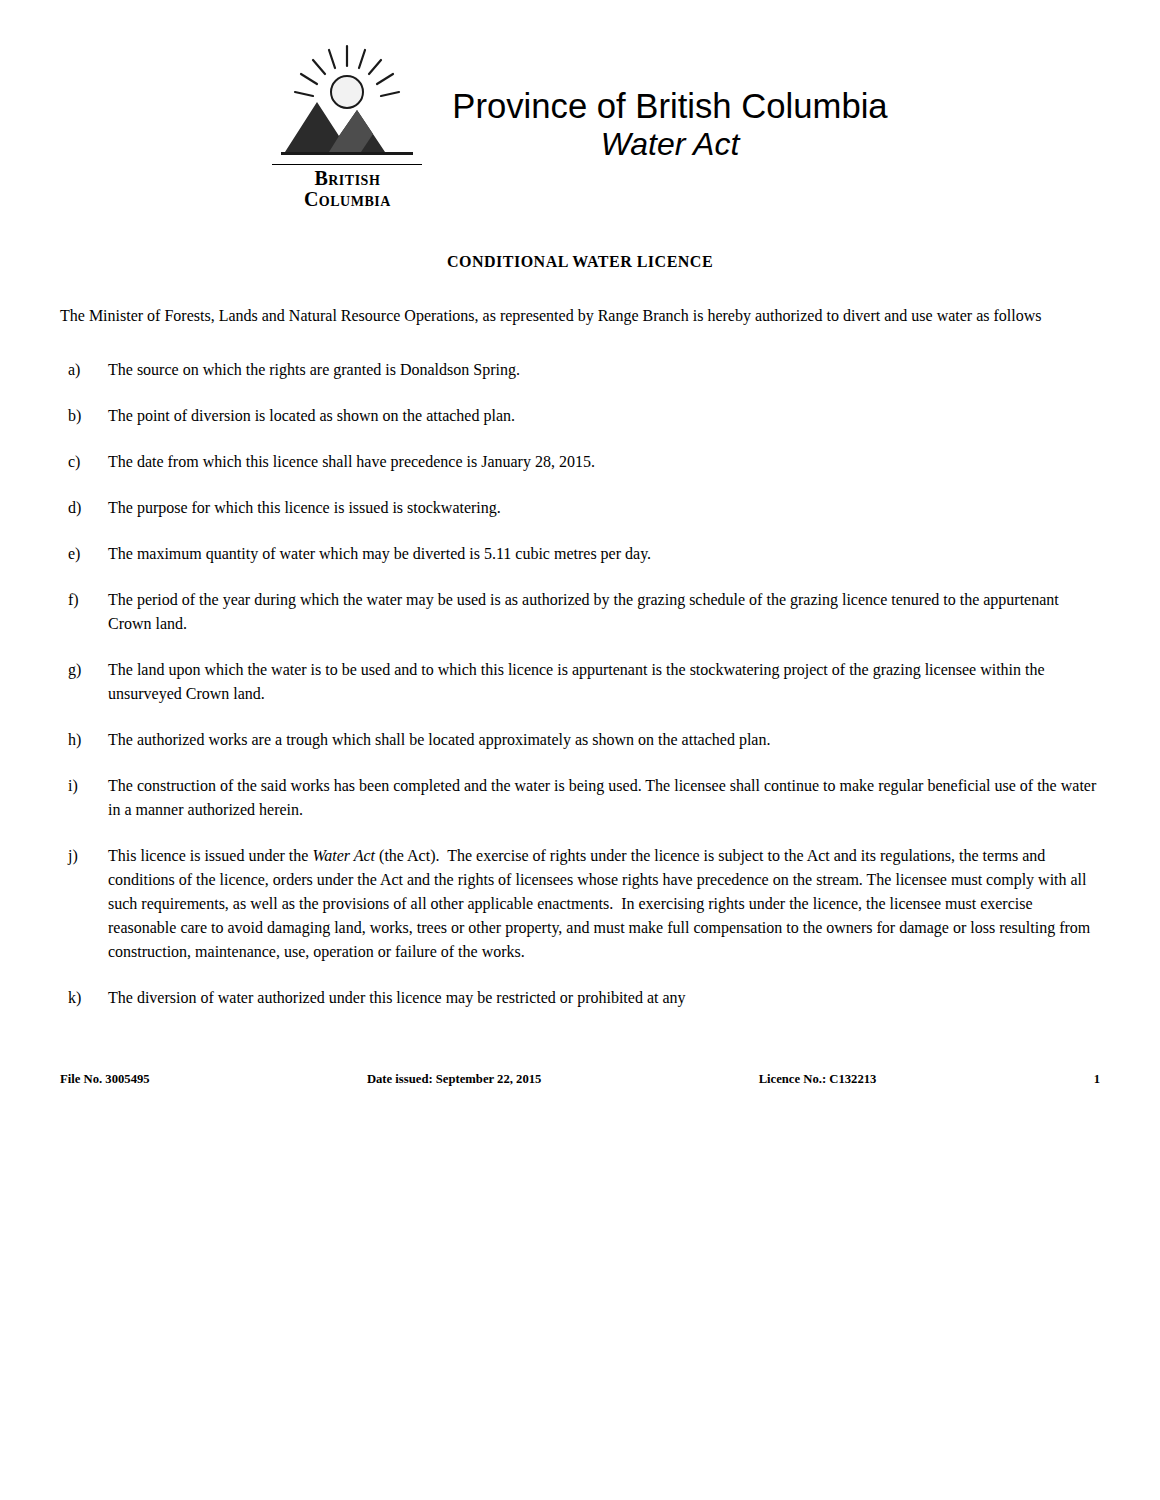British
Columbia
Province of British Columbia
Water Act
CONDITIONAL WATER LICENCE
The Minister of Forests, Lands and Natural Resource Operations, as represented by Range Branch is hereby authorized to divert and use water as follows
The source on which the rights are granted is Donaldson Spring.
The point of diversion is located as shown on the attached plan.
The date from which this licence shall have precedence is January 28, 2015.
The purpose for which this licence is issued is stockwatering.
The maximum quantity of water which may be diverted is 5.11 cubic metres per day.
The period of the year during which the water may be used is as authorized by the grazing schedule of the grazing licence tenured to the appurtenant Crown land.
The land upon which the water is to be used and to which this licence is appurtenant is the stockwatering project of the grazing licensee within the unsurveyed Crown land.
The authorized works are a trough which shall be located approximately as shown on the attached plan.
The construction of the said works has been completed and the water is being used. The licensee shall continue to make regular beneficial use of the water in a manner authorized herein.
This licence is issued under the Water Act (the Act). The exercise of rights under the licence is subject to the Act and its regulations, the terms and conditions of the licence, orders under the Act and the rights of licensees whose rights have precedence on the stream. The licensee must comply with all such requirements, as well as the provisions of all other applicable enactments. In exercising rights under the licence, the licensee must exercise reasonable care to avoid damaging land, works, trees or other property, and must make full compensation to the owners for damage or loss resulting from construction, maintenance, use, operation or failure of the works.
The diversion of water authorized under this licence may be restricted or prohibited at any
File No. 3005495 Date issued: September 22, 2015 Licence No.: C132213 1